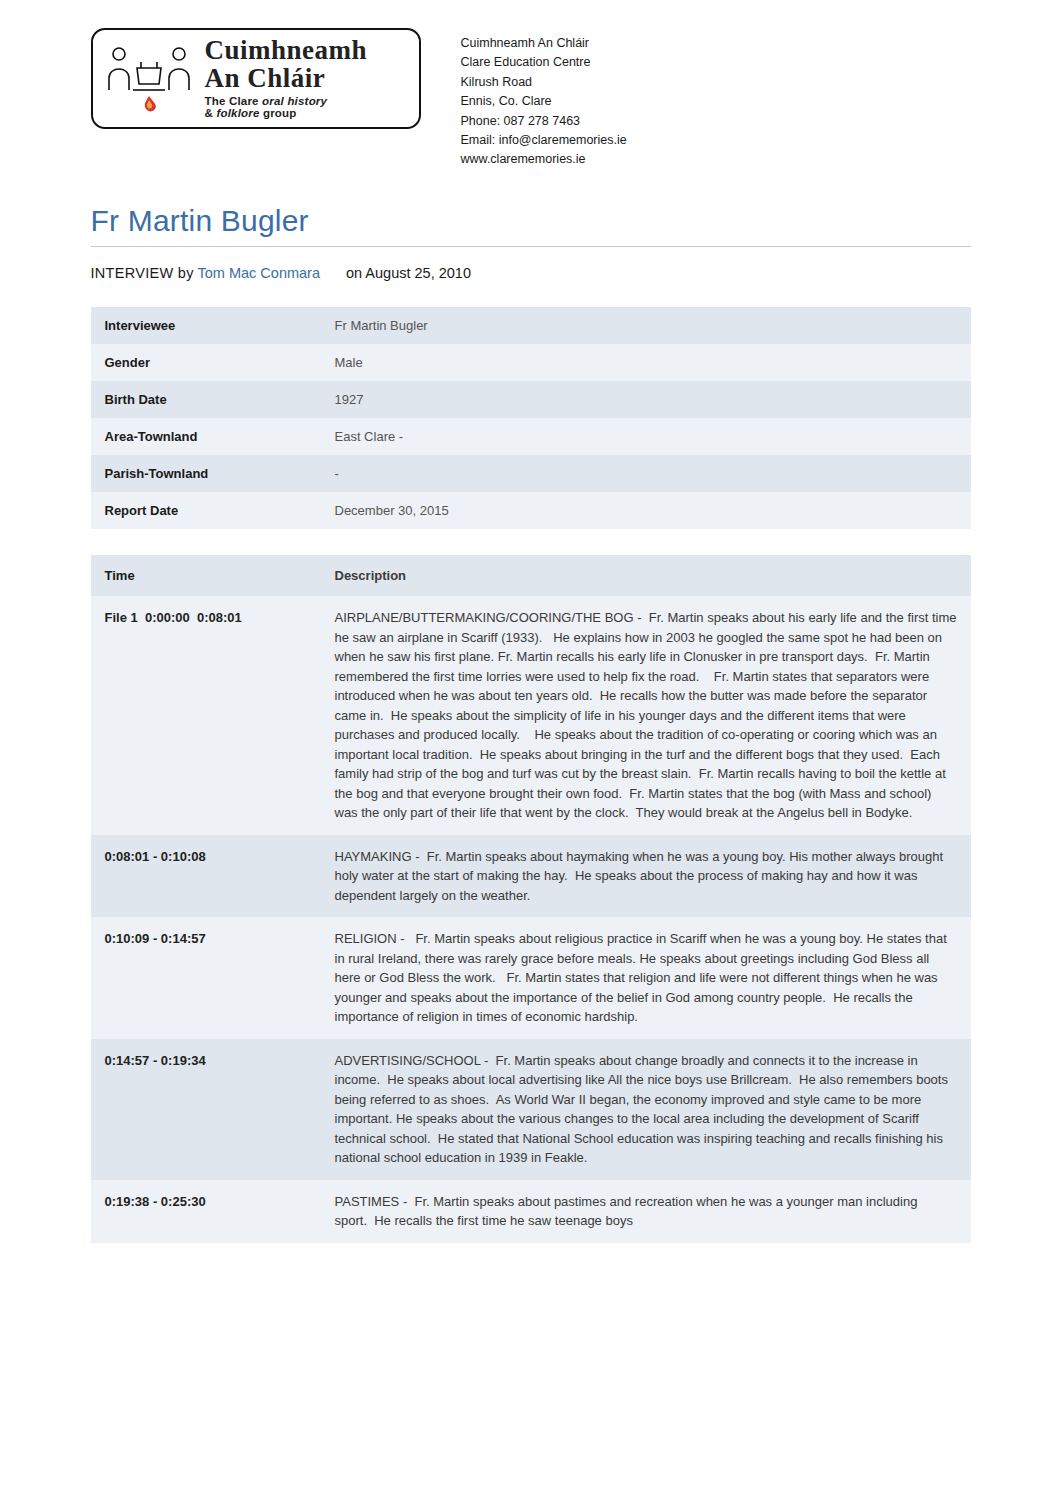Cuimhneamh
An Chláir
The Clare oral history
& folklore group
Cuimhneamh An Chláir
Clare Education Centre
Kilrush Road
Ennis, Co. Clare
Phone: 087 278 7463
Email: info@clarememories.ie
www.clarememories.ie
Fr Martin Bugler
INTERVIEW by Tom Mac Conmara on August 25, 2010
| Interviewee | Fr Martin Bugler |
| Gender | Male |
| Birth Date | 1927 |
| Area-Townland | East Clare - |
| Parish-Townland | - |
| Report Date | December 30, 2015 |
| Time | Description |
| --- | --- |
| File 1 0:00:00 0:08:01 | AIRPLANE/BUTTERMAKING/COORING/THE BOG - Fr. Martin speaks about his early life and the first time he saw an airplane in Scariff (1933). He explains how in 2003 he googled the same spot he had been on when he saw his first plane. Fr. Martin recalls his early life in Clonusker in pre transport days. Fr. Martin remembered the first time lorries were used to help fix the road. Fr. Martin states that separators were introduced when he was about ten years old. He recalls how the butter was made before the separator came in. He speaks about the simplicity of life in his younger days and the different items that were purchases and produced locally. He speaks about the tradition of co-operating or cooring which was an important local tradition. He speaks about bringing in the turf and the different bogs that they used. Each family had strip of the bog and turf was cut by the breast slain. Fr. Martin recalls having to boil the kettle at the bog and that everyone brought their own food. Fr. Martin states that the bog (with Mass and school) was the only part of their life that went by the clock. They would break at the Angelus bell in Bodyke. |
| 0:08:01 - 0:10:08 | HAYMAKING - Fr. Martin speaks about haymaking when he was a young boy. His mother always brought holy water at the start of making the hay. He speaks about the process of making hay and how it was dependent largely on the weather. |
| 0:10:09 - 0:14:57 | RELIGION - Fr. Martin speaks about religious practice in Scariff when he was a young boy. He states that in rural Ireland, there was rarely grace before meals. He speaks about greetings including God Bless all here or God Bless the work. Fr. Martin states that religion and life were not different things when he was younger and speaks about the importance of the belief in God among country people. He recalls the importance of religion in times of economic hardship. |
| 0:14:57 - 0:19:34 | ADVERTISING/SCHOOL - Fr. Martin speaks about change broadly and connects it to the increase in income. He speaks about local advertising like All the nice boys use Brillcream. He also remembers boots being referred to as shoes. As World War II began, the economy improved and style came to be more important. He speaks about the various changes to the local area including the development of Scariff technical school. He stated that National School education was inspiring teaching and recalls finishing his national school education in 1939 in Feakle. |
| 0:19:38 - 0:25:30 | PASTIMES - Fr. Martin speaks about pastimes and recreation when he was a younger man including sport. He recalls the first time he saw teenage boys |